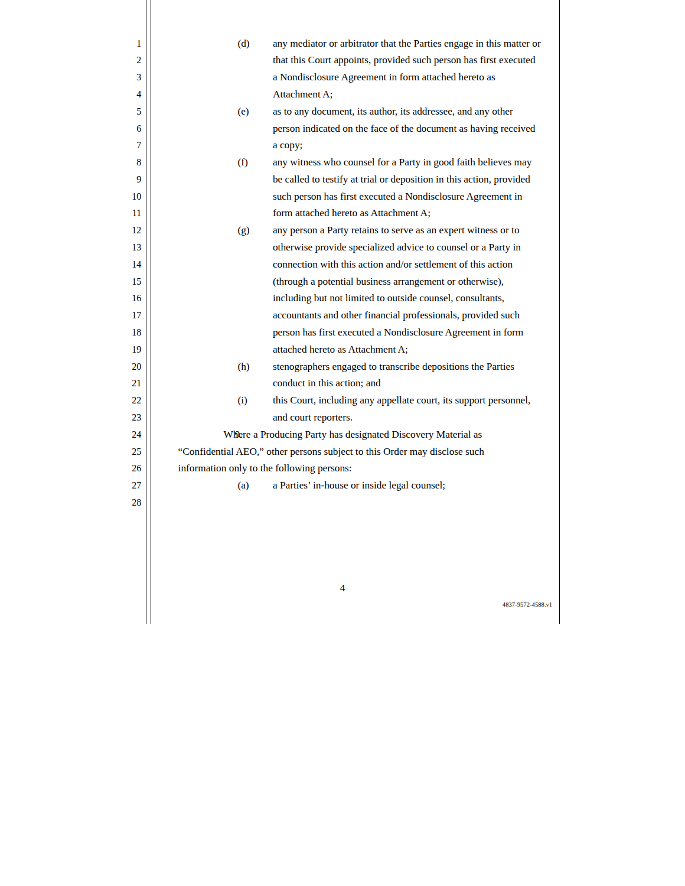1
2
3
4
5
6
7
8
9
10
11
12
13
14
15
16
17
18
19
20
21
22
23
24
25
26
27
28
(d)
any mediator or arbitrator that the Parties engage in this matter or that this Court appoints, provided such person has first executed a Nondisclosure Agreement in form attached hereto as Attachment A;
(e)
as to any document, its author, its addressee, and any other person indicated on the face of the document as having received a copy;
(f)
any witness who counsel for a Party in good faith believes may be called to testify at trial or deposition in this action, provided such person has first executed a Nondisclosure Agreement in form attached hereto as Attachment A;
(g)
any person a Party retains to serve as an expert witness or to otherwise provide specialized advice to counsel or a Party in connection with this action and/or settlement of this action (through a potential business arrangement or otherwise), including but not limited to outside counsel, consultants, accountants and other financial professionals, provided such person has first executed a Nondisclosure Agreement in form attached hereto as Attachment A;
(h)
stenographers engaged to transcribe depositions the Parties conduct in this action; and
(i)
this Court, including any appellate court, its support personnel, and court reporters.
9. Where a Producing Party has designated Discovery Material as
“Confidential AEO,” other persons subject to this Order may disclose such
information only to the following persons:
(a)
a Parties’ in-house or inside legal counsel;
4
4837-9572-4588.v1